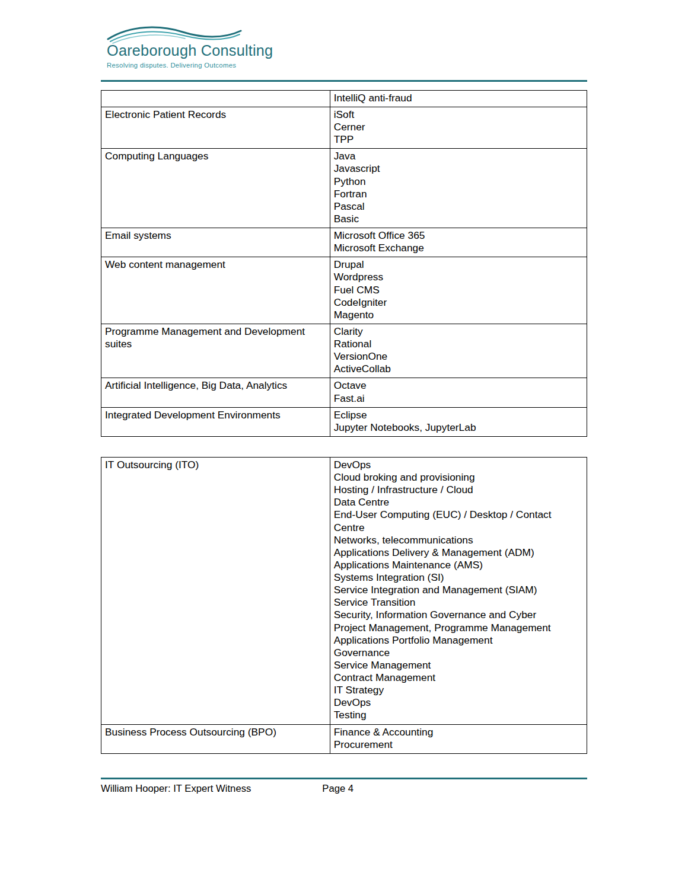Oareborough Consulting
Resolving disputes. Delivering Outcomes
| | IntelliQ anti-fraud |
| Electronic Patient Records | iSoft Cerner TPP |
| Computing Languages | Java Javascript Python Fortran Pascal Basic |
| Email systems | Microsoft Office 365 Microsoft Exchange |
| Web content management | Drupal Wordpress Fuel CMS CodeIgniter Magento |
| Programme Management and Development suites | Clarity Rational VersionOne ActiveCollab |
| Artificial Intelligence, Big Data, Analytics | Octave Fast.ai |
| Integrated Development Environments | Eclipse Jupyter Notebooks, JupyterLab |
| IT Outsourcing (ITO) | DevOps Cloud broking and provisioning Hosting / Infrastructure / Cloud Data Centre End-User Computing (EUC) / Desktop / Contact Centre Networks, telecommunications Applications Delivery & Management (ADM) Applications Maintenance (AMS) Systems Integration (SI) Service Integration and Management (SIAM) Service Transition Security, Information Governance and Cyber Project Management, Programme Management Applications Portfolio Management Governance Service Management Contract Management IT Strategy DevOps Testing |
| Business Process Outsourcing (BPO) | Finance & Accounting Procurement |
William Hooper: IT Expert Witness Page 4